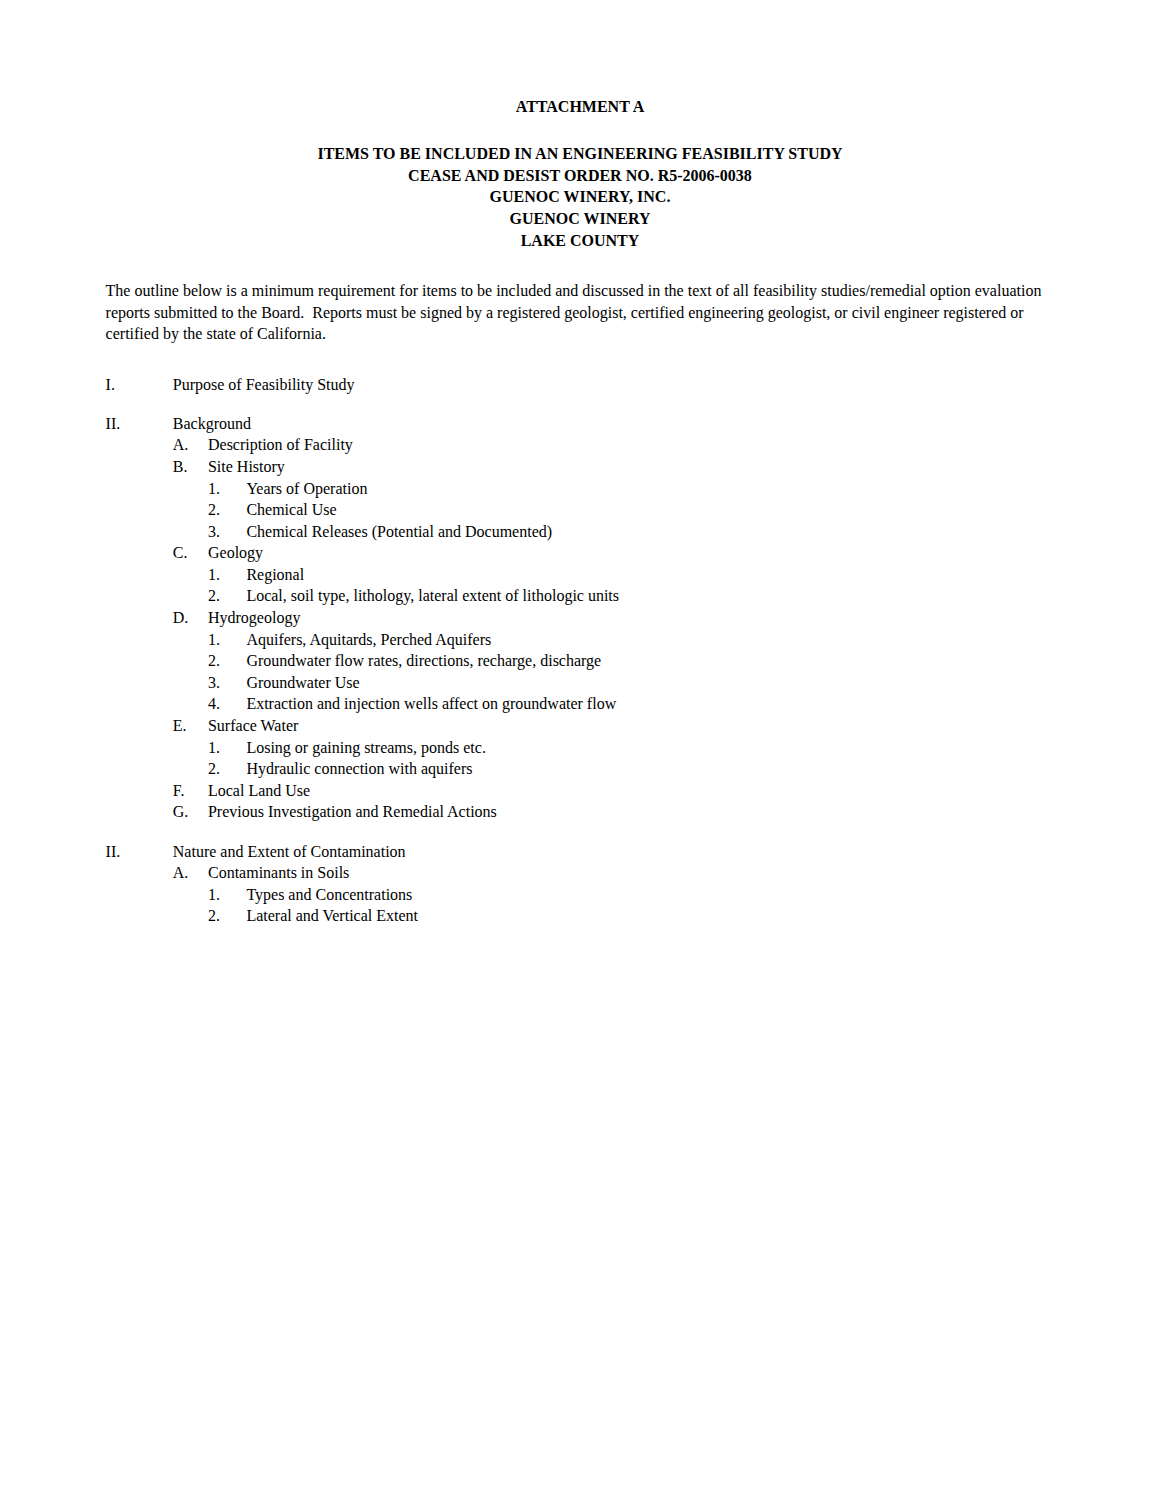ATTACHMENT A
ITEMS TO BE INCLUDED IN AN ENGINEERING FEASIBILITY STUDY
CEASE AND DESIST ORDER NO. R5-2006-0038
GUENOC WINERY, INC.
GUENOC WINERY
LAKE COUNTY
The outline below is a minimum requirement for items to be included and discussed in the text of all feasibility studies/remedial option evaluation reports submitted to the Board. Reports must be signed by a registered geologist, certified engineering geologist, or civil engineer registered or certified by the state of California.
| I. | Purpose of Feasibility Study |
| II. | Background |
| | A. | Description of Facility |
| | B. | Site History |
| | 1. | Years of Operation |
| | 2. | Chemical Use |
| | 3. | Chemical Releases (Potential and Documented) |
| | C. | Geology |
| | 1. | Regional |
| | 2. | Local, soil type, lithology, lateral extent of lithologic units |
| | D. | Hydrogeology |
| | 1. | Aquifers, Aquitards, Perched Aquifers |
| | 2. | Groundwater flow rates, directions, recharge, discharge |
| | 3. | Groundwater Use |
| | 4. | Extraction and injection wells affect on groundwater flow |
| | E. | Surface Water |
| | 1. | Losing or gaining streams, ponds etc. |
| | 2. | Hydraulic connection with aquifers |
| | F. | Local Land Use |
| | G. | Previous Investigation and Remedial Actions |
| II. | Nature and Extent of Contamination |
| | A. | Contaminants in Soils |
| | 1. | Types and Concentrations |
| | 2. | Lateral and Vertical Extent |